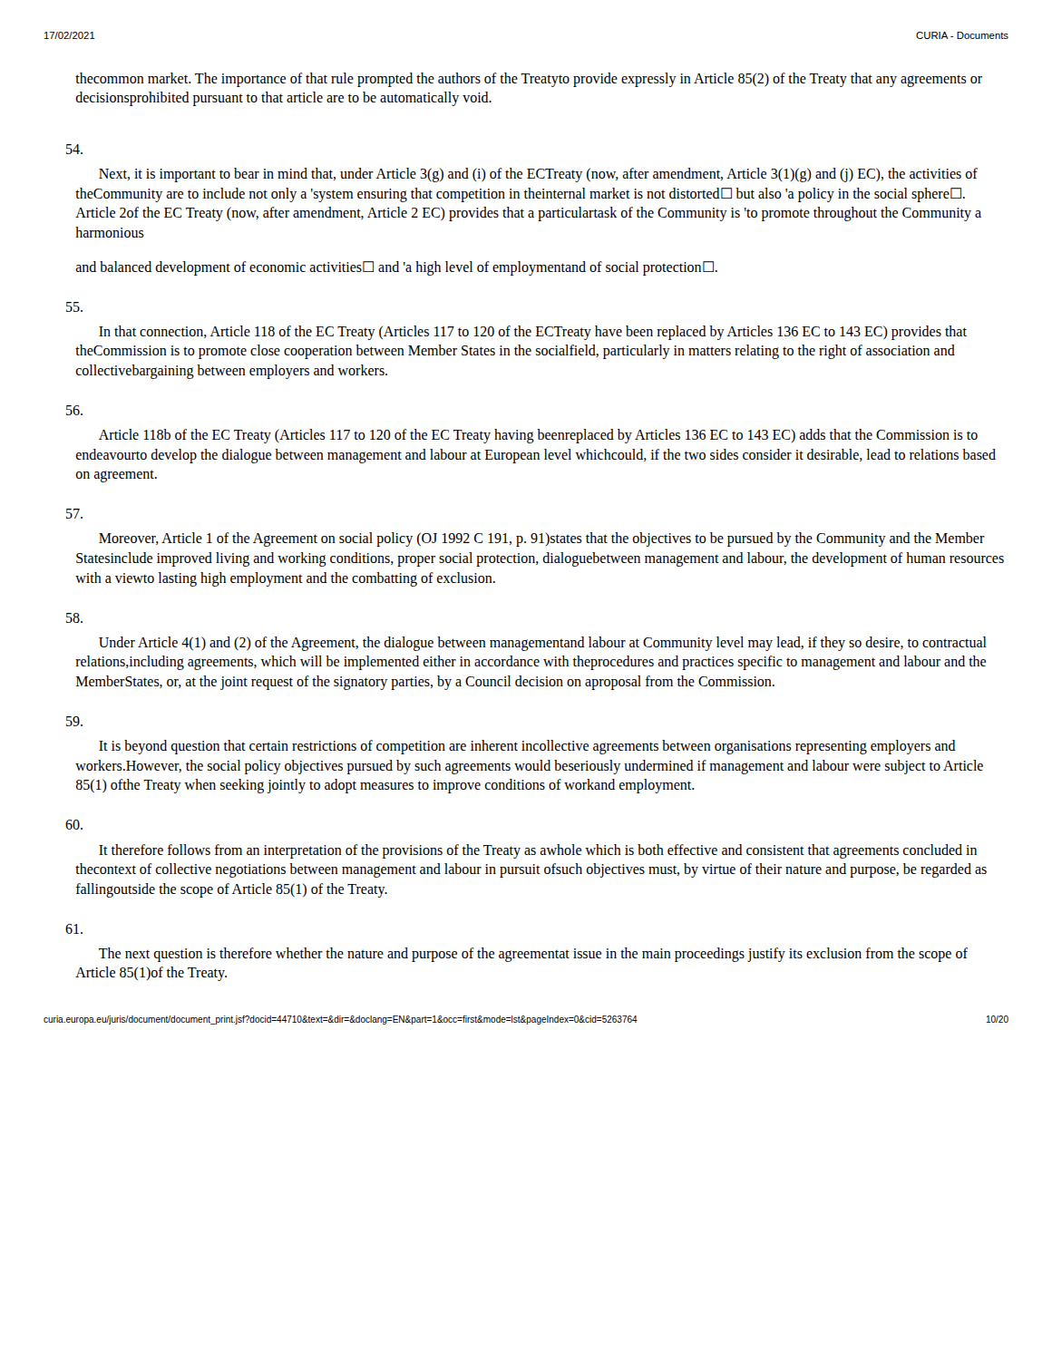17/02/2021 CURIA - Documents
thecommon market. The importance of that rule prompted the authors of the Treatyto provide expressly in Article 85(2) of the Treaty that any agreements or decisionsprohibited pursuant to that article are to be automatically void.
54.
Next, it is important to bear in mind that, under Article 3(g) and (i) of the ECTreaty (now, after amendment, Article 3(1)(g) and (j) EC), the activities of theCommunity are to include not only a 'system ensuring that competition in theinternal market is not distorted☐ but also 'a policy in the social sphere☐. Article 2of the EC Treaty (now, after amendment, Article 2 EC) provides that a particulartask of the Community is 'to promote throughout the Community a harmonious
and balanced development of economic activities☐ and 'a high level of employmentand of social protection☐.
55.
In that connection, Article 118 of the EC Treaty (Articles 117 to 120 of the ECTreaty have been replaced by Articles 136 EC to 143 EC) provides that theCommission is to promote close cooperation between Member States in the socialfield, particularly in matters relating to the right of association and collectivebargaining between employers and workers.
56.
Article 118b of the EC Treaty (Articles 117 to 120 of the EC Treaty having beenreplaced by Articles 136 EC to 143 EC) adds that the Commission is to endeavourto develop the dialogue between management and labour at European level whichcould, if the two sides consider it desirable, lead to relations based on agreement.
57.
Moreover, Article 1 of the Agreement on social policy (OJ 1992 C 191, p. 91)states that the objectives to be pursued by the Community and the Member Statesinclude improved living and working conditions, proper social protection, dialoguebetween management and labour, the development of human resources with a viewto lasting high employment and the combatting of exclusion.
58.
Under Article 4(1) and (2) of the Agreement, the dialogue between managementand labour at Community level may lead, if they so desire, to contractual relations,including agreements, which will be implemented either in accordance with theprocedures and practices specific to management and labour and the MemberStates, or, at the joint request of the signatory parties, by a Council decision on aproposal from the Commission.
59.
It is beyond question that certain restrictions of competition are inherent incollective agreements between organisations representing employers and workers.However, the social policy objectives pursued by such agreements would beseriously undermined if management and labour were subject to Article 85(1) ofthe Treaty when seeking jointly to adopt measures to improve conditions of workand employment.
60.
It therefore follows from an interpretation of the provisions of the Treaty as awhole which is both effective and consistent that agreements concluded in thecontext of collective negotiations between management and labour in pursuit ofsuch objectives must, by virtue of their nature and purpose, be regarded as fallingoutside the scope of Article 85(1) of the Treaty.
61.
The next question is therefore whether the nature and purpose of the agreementat issue in the main proceedings justify its exclusion from the scope of Article 85(1)of the Treaty.
curia.europa.eu/juris/document/document_print.jsf?docid=44710&text=&dir=&doclang=EN&part=1&occ=first&mode=lst&pageIndex=0&cid=5263764 10/20